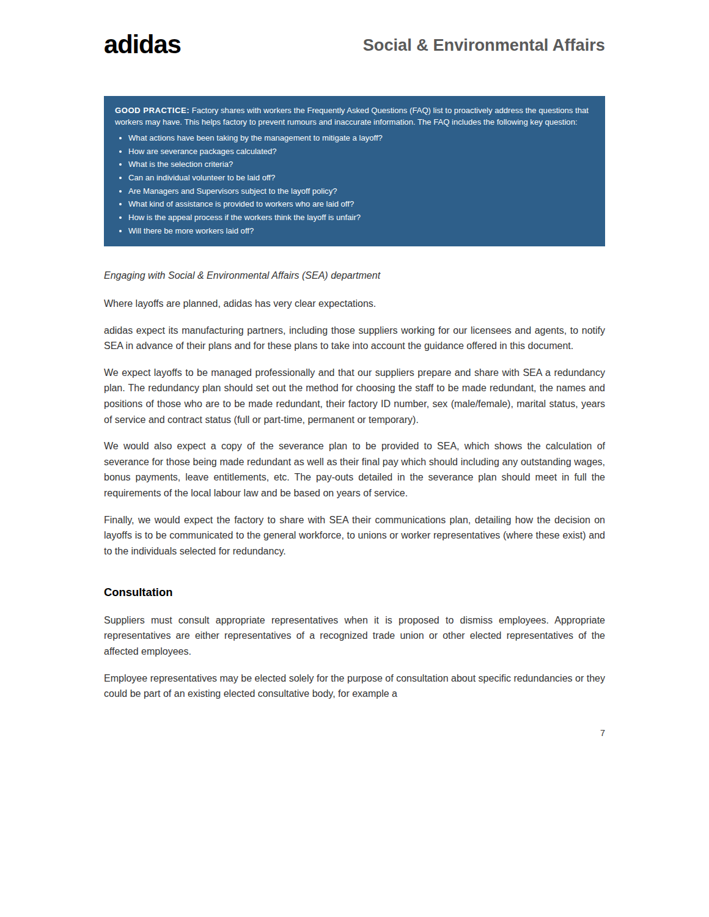adidas
Social & Environmental Affairs
GOOD PRACTICE: Factory shares with workers the Frequently Asked Questions (FAQ) list to proactively address the questions that workers may have. This helps factory to prevent rumours and inaccurate information. The FAQ includes the following key question:
What actions have been taking by the management to mitigate a layoff?
How are severance packages calculated?
What is the selection criteria?
Can an individual volunteer to be laid off?
Are Managers and Supervisors subject to the layoff policy?
What kind of assistance is provided to workers who are laid off?
How is the appeal process if the workers think the layoff is unfair?
Will there be more workers laid off?
Engaging with Social & Environmental Affairs (SEA) department
Where layoffs are planned, adidas has very clear expectations.
adidas expect its manufacturing partners, including those suppliers working for our licensees and agents, to notify SEA in advance of their plans and for these plans to take into account the guidance offered in this document.
We expect layoffs to be managed professionally and that our suppliers prepare and share with SEA a redundancy plan. The redundancy plan should set out the method for choosing the staff to be made redundant, the names and positions of those who are to be made redundant, their factory ID number, sex (male/female), marital status, years of service and contract status (full or part-time, permanent or temporary).
We would also expect a copy of the severance plan to be provided to SEA, which shows the calculation of severance for those being made redundant as well as their final pay which should including any outstanding wages, bonus payments, leave entitlements, etc. The pay-outs detailed in the severance plan should meet in full the requirements of the local labour law and be based on years of service.
Finally, we would expect the factory to share with SEA their communications plan, detailing how the decision on layoffs is to be communicated to the general workforce, to unions or worker representatives (where these exist) and to the individuals selected for redundancy.
Consultation
Suppliers must consult appropriate representatives when it is proposed to dismiss employees. Appropriate representatives are either representatives of a recognized trade union or other elected representatives of the affected employees.
Employee representatives may be elected solely for the purpose of consultation about specific redundancies or they could be part of an existing elected consultative body, for example a
7